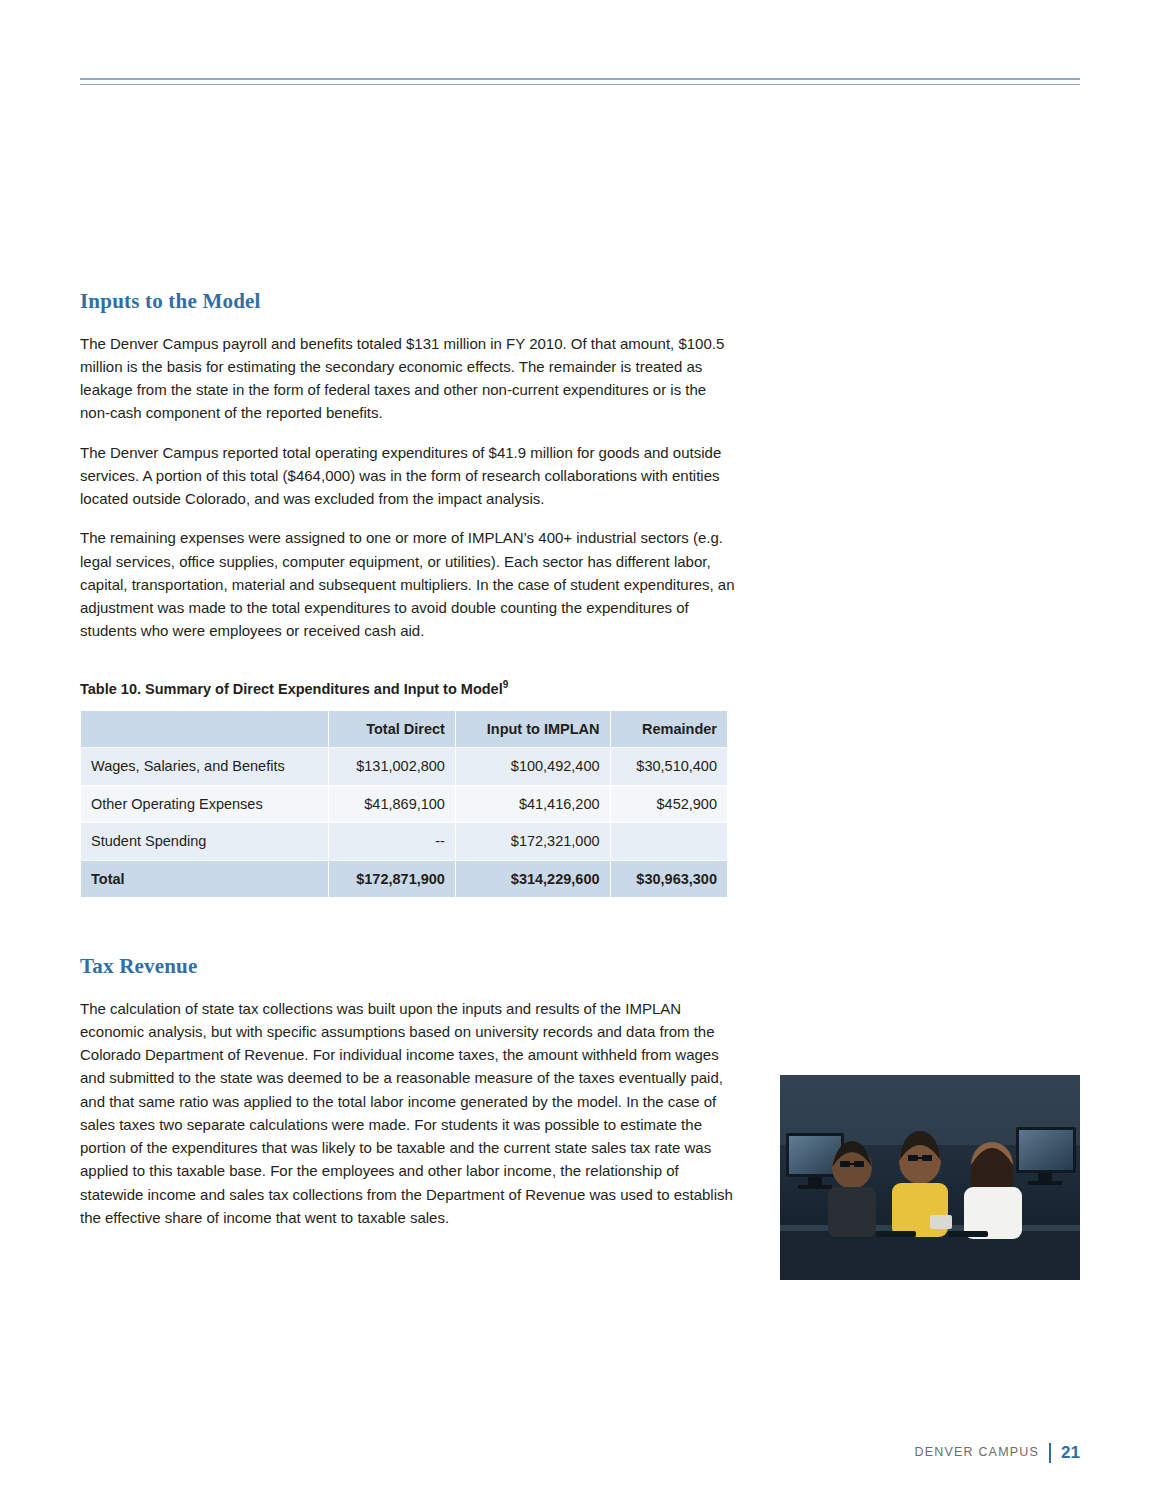Inputs to the Model
The Denver Campus payroll and benefits totaled $131 million in FY 2010. Of that amount, $100.5 million is the basis for estimating the secondary economic effects. The remainder is treated as leakage from the state in the form of federal taxes and other non-current expenditures or is the non-cash component of the reported benefits.
The Denver Campus reported total operating expenditures of $41.9 million for goods and outside services. A portion of this total ($464,000) was in the form of research collaborations with entities located outside Colorado, and was excluded from the impact analysis.
The remaining expenses were assigned to one or more of IMPLAN’s 400+ industrial sectors (e.g. legal services, office supplies, computer equipment, or utilities). Each sector has different labor, capital, transportation, material and subsequent multipliers. In the case of student expenditures, an adjustment was made to the total expenditures to avoid double counting the expenditures of students who were employees or received cash aid.
Table 10. Summary of Direct Expenditures and Input to Model9
| | Total Direct | Input to IMPLAN | Remainder |
| --- | --- | --- | --- |
| Wages, Salaries, and Benefits | $131,002,800 | $100,492,400 | $30,510,400 |
| Other Operating Expenses | $41,869,100 | $41,416,200 | $452,900 |
| Student Spending | -- | $172,321,000 | |
| Total | $172,871,900 | $314,229,600 | $30,963,300 |
Tax Revenue
The calculation of state tax collections was built upon the inputs and results of the IMPLAN economic analysis, but with specific assumptions based on university records and data from the Colorado Department of Revenue. For individual income taxes, the amount withheld from wages and submitted to the state was deemed to be a reasonable measure of the taxes eventually paid, and that same ratio was applied to the total labor income generated by the model. In the case of sales taxes two separate calculations were made. For students it was possible to estimate the portion of the expenditures that was likely to be taxable and the current state sales tax rate was applied to this taxable base. For the employees and other labor income, the relationship of statewide income and sales tax collections from the Department of Revenue was used to establish the effective share of income that went to taxable sales.
DENVER CAMPUS 21